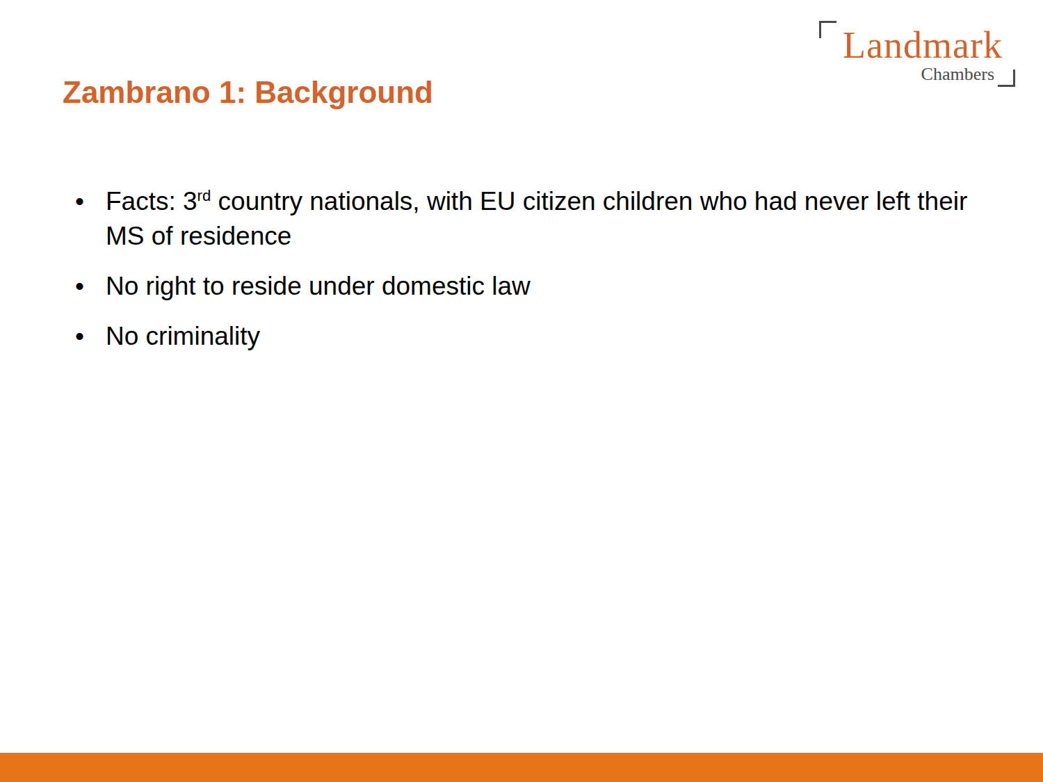Landmark
Chambers
Zambrano 1: Background
Facts: 3rd country nationals, with EU citizen children who had never left their MS of residence
No right to reside under domestic law
No criminality